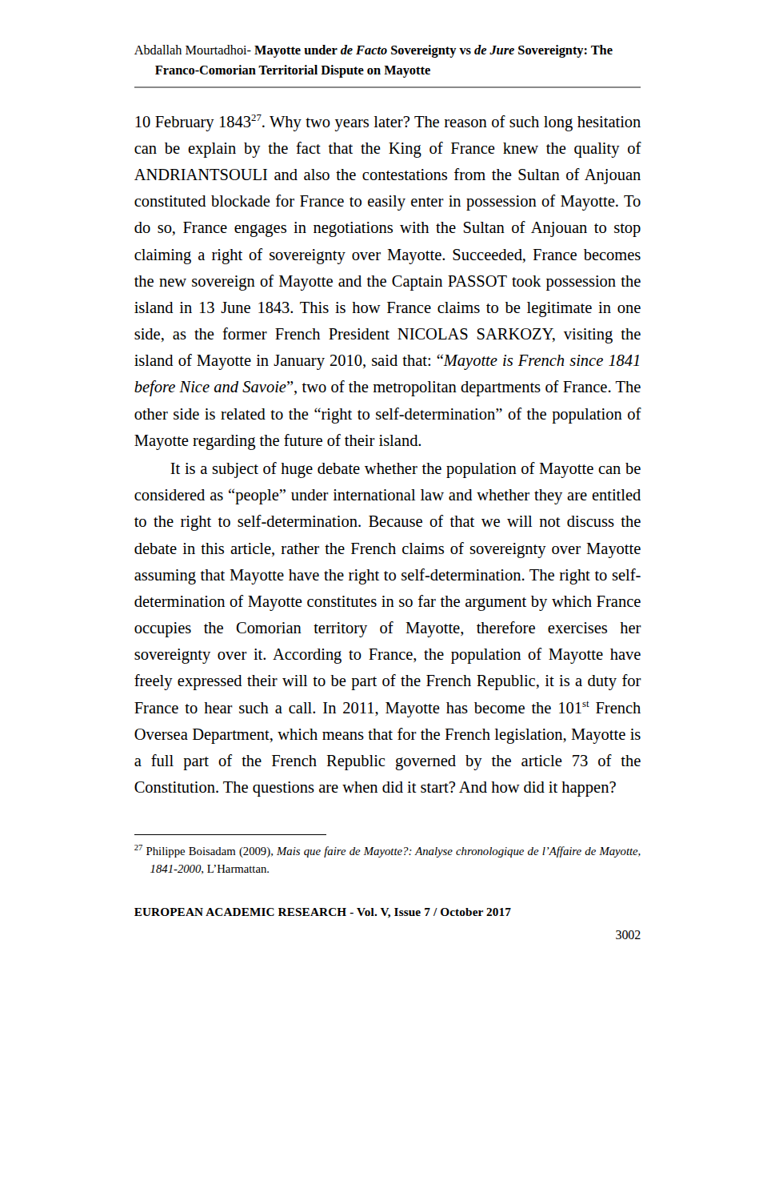Abdallah Mourtadhoi- Mayotte under de Facto Sovereignty vs de Jure Sovereignty: The Franco-Comorian Territorial Dispute on Mayotte
10 February 184327. Why two years later? The reason of such long hesitation can be explain by the fact that the King of France knew the quality of ANDRIANTSOULI and also the contestations from the Sultan of Anjouan constituted blockade for France to easily enter in possession of Mayotte. To do so, France engages in negotiations with the Sultan of Anjouan to stop claiming a right of sovereignty over Mayotte. Succeeded, France becomes the new sovereign of Mayotte and the Captain PASSOT took possession the island in 13 June 1843. This is how France claims to be legitimate in one side, as the former French President NICOLAS SARKOZY, visiting the island of Mayotte in January 2010, said that: “Mayotte is French since 1841 before Nice and Savoie”, two of the metropolitan departments of France. The other side is related to the “right to self-determination” of the population of Mayotte regarding the future of their island.
It is a subject of huge debate whether the population of Mayotte can be considered as “people” under international law and whether they are entitled to the right to self-determination. Because of that we will not discuss the debate in this article, rather the French claims of sovereignty over Mayotte assuming that Mayotte have the right to self-determination. The right to self-determination of Mayotte constitutes in so far the argument by which France occupies the Comorian territory of Mayotte, therefore exercises her sovereignty over it. According to France, the population of Mayotte have freely expressed their will to be part of the French Republic, it is a duty for France to hear such a call. In 2011, Mayotte has become the 101st French Oversea Department, which means that for the French legislation, Mayotte is a full part of the French Republic governed by the article 73 of the Constitution. The questions are when did it start? And how did it happen?
27 Philippe Boisadam (2009), Mais que faire de Mayotte?: Analyse chronologique de l’Affaire de Mayotte, 1841-2000, L’Harmattan.
EUROPEAN ACADEMIC RESEARCH - Vol. V, Issue 7 / October 2017
3002